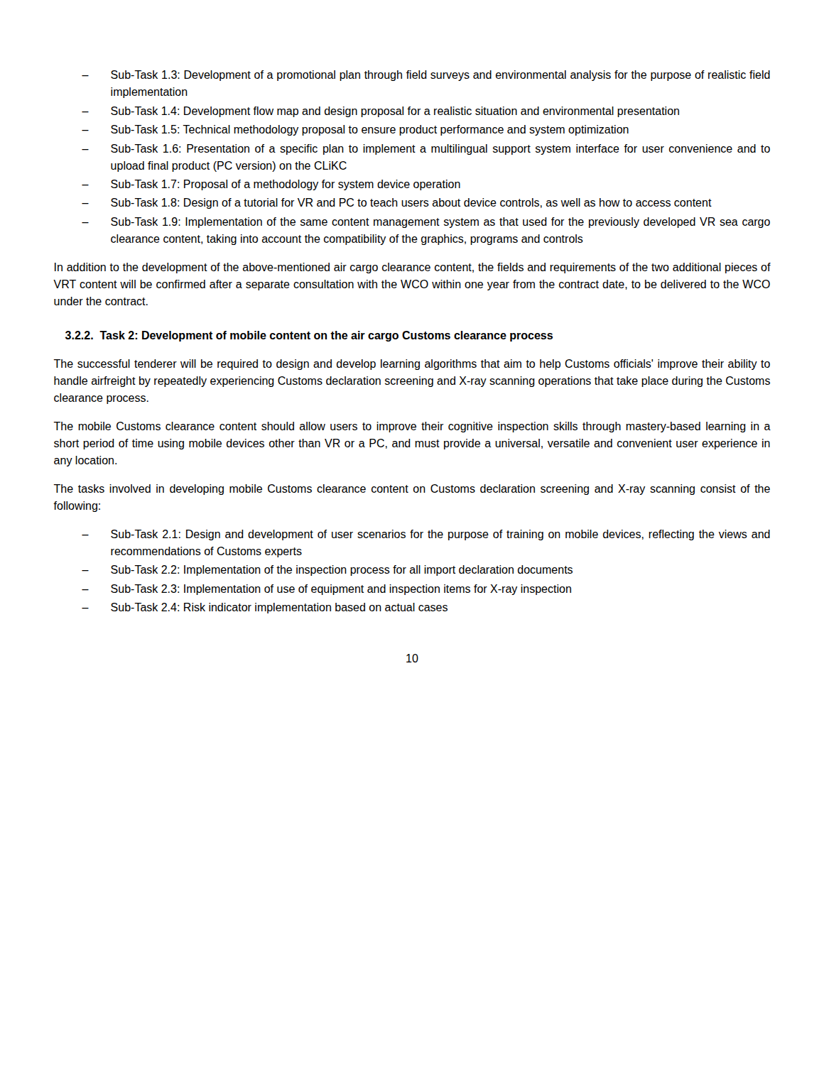Sub-Task 1.3: Development of a promotional plan through field surveys and environmental analysis for the purpose of realistic field implementation
Sub-Task 1.4: Development flow map and design proposal for a realistic situation and environmental presentation
Sub-Task 1.5: Technical methodology proposal to ensure product performance and system optimization
Sub-Task 1.6: Presentation of a specific plan to implement a multilingual support system interface for user convenience and to upload final product (PC version) on the CLiKC
Sub-Task 1.7: Proposal of a methodology for system device operation
Sub-Task 1.8: Design of a tutorial for VR and PC to teach users about device controls, as well as how to access content
Sub-Task 1.9: Implementation of the same content management system as that used for the previously developed VR sea cargo clearance content, taking into account the compatibility of the graphics, programs and controls
In addition to the development of the above-mentioned air cargo clearance content, the fields and requirements of the two additional pieces of VRT content will be confirmed after a separate consultation with the WCO within one year from the contract date, to be delivered to the WCO under the contract.
3.2.2. Task 2: Development of mobile content on the air cargo Customs clearance process
The successful tenderer will be required to design and develop learning algorithms that aim to help Customs officials' improve their ability to handle airfreight by repeatedly experiencing Customs declaration screening and X-ray scanning operations that take place during the Customs clearance process.
The mobile Customs clearance content should allow users to improve their cognitive inspection skills through mastery-based learning in a short period of time using mobile devices other than VR or a PC, and must provide a universal, versatile and convenient user experience in any location.
The tasks involved in developing mobile Customs clearance content on Customs declaration screening and X-ray scanning consist of the following:
Sub-Task 2.1: Design and development of user scenarios for the purpose of training on mobile devices, reflecting the views and recommendations of Customs experts
Sub-Task 2.2: Implementation of the inspection process for all import declaration documents
Sub-Task 2.3: Implementation of use of equipment and inspection items for X-ray inspection
Sub-Task 2.4: Risk indicator implementation based on actual cases
10